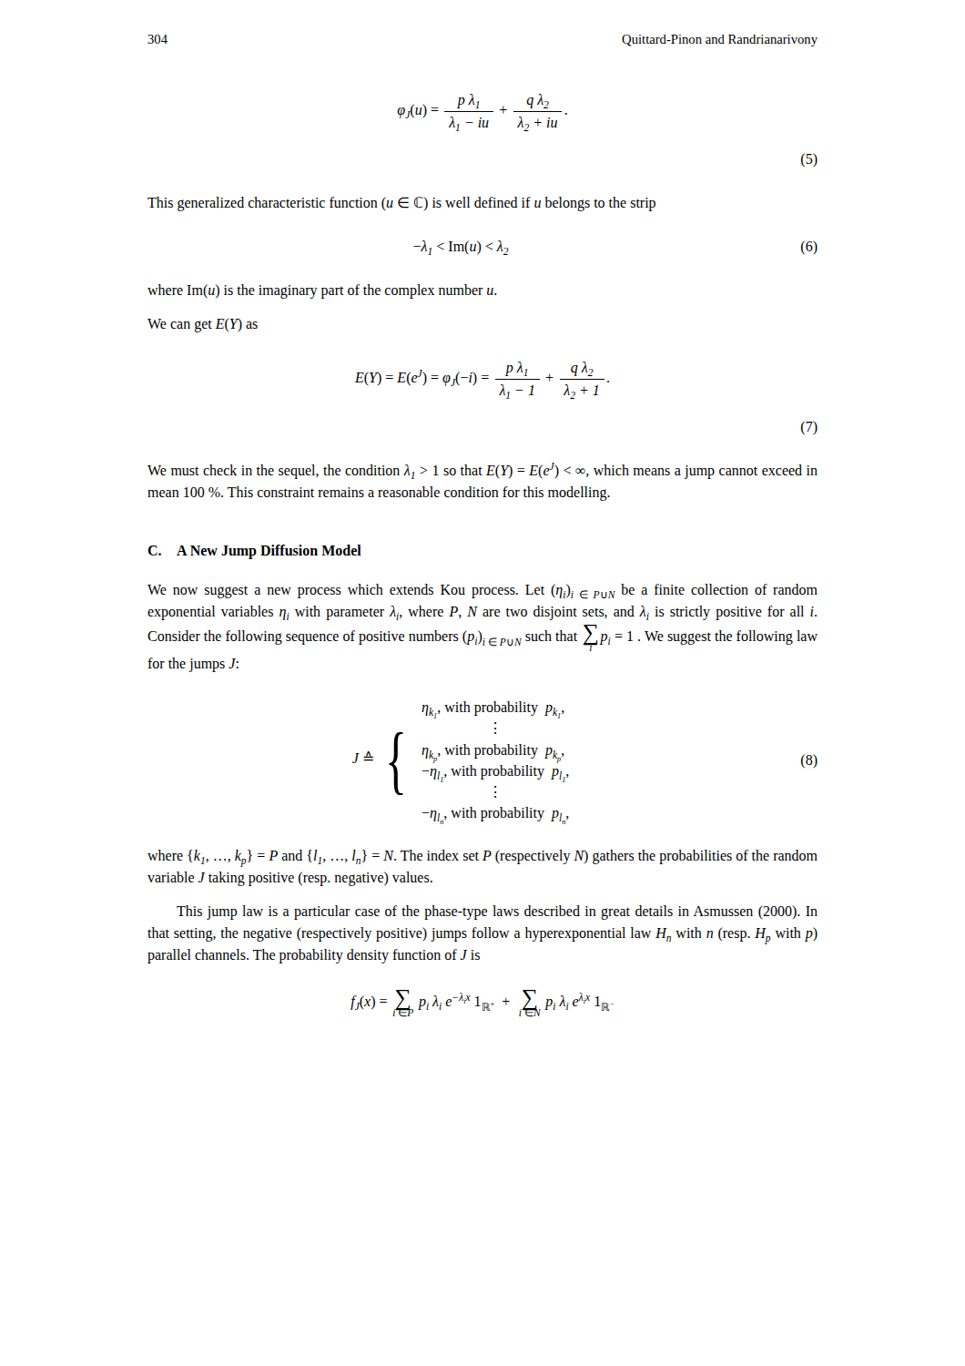304 Quittard-Pinon and Randrianarivony
φJ(u) = p λ1 λ1 − iu + q λ2 λ2 + iu .
(5)
This generalized characteristic function (u ∈ ℂ) is well defined if u belongs to the strip
−λ1 < Im(u) < λ2
(6)
where Im(u) is the imaginary part of the complex number u.
We can get E(Y) as
E(Y) = E(eJ) = φJ(−i) = p λ1 λ1 − 1 + q λ2 λ2 + 1 .
(7)
We must check in the sequel, the condition λ1 > 1 so that E(Y) = E(eJ) < ∞, which means a jump cannot exceed in mean 100 %. This constraint remains a reasonable condition for this modelling.
C. A New Jump Diffusion Model
We now suggest a new process which extends Kou process. Let (ηi)i ∈ P∪N be a finite collection of random exponential variables ηi with parameter λi, where P, N are two disjoint sets, and λi is strictly positive for all i. Consider the following sequence of positive numbers (pi)i ∈ P∪N such that ∑i pi = 1 . We suggest the following law for the jumps J:
J ≙ {
ηk1, with probability pk1,
⋮
ηkp, with probability pkp,
−ηl1, with probability pl1,
⋮
−ηln, with probability pln,
(8)
where {k1, …, kp} = P and {l1, …, ln} = N. The index set P (respectively N) gathers the probabilities of the random variable J taking positive (resp. negative) values.
This jump law is a particular case of the phase-type laws described in great details in Asmussen (2000). In that setting, the negative (respectively positive) jumps follow a hyperexponential law Hn with n (resp. Hp with p) parallel channels. The probability density function of J is
fJ(x) = ∑i ∈P pi λi e−λix 1ℝ+ + ∑i ∈N pi λi eλix 1ℝ−